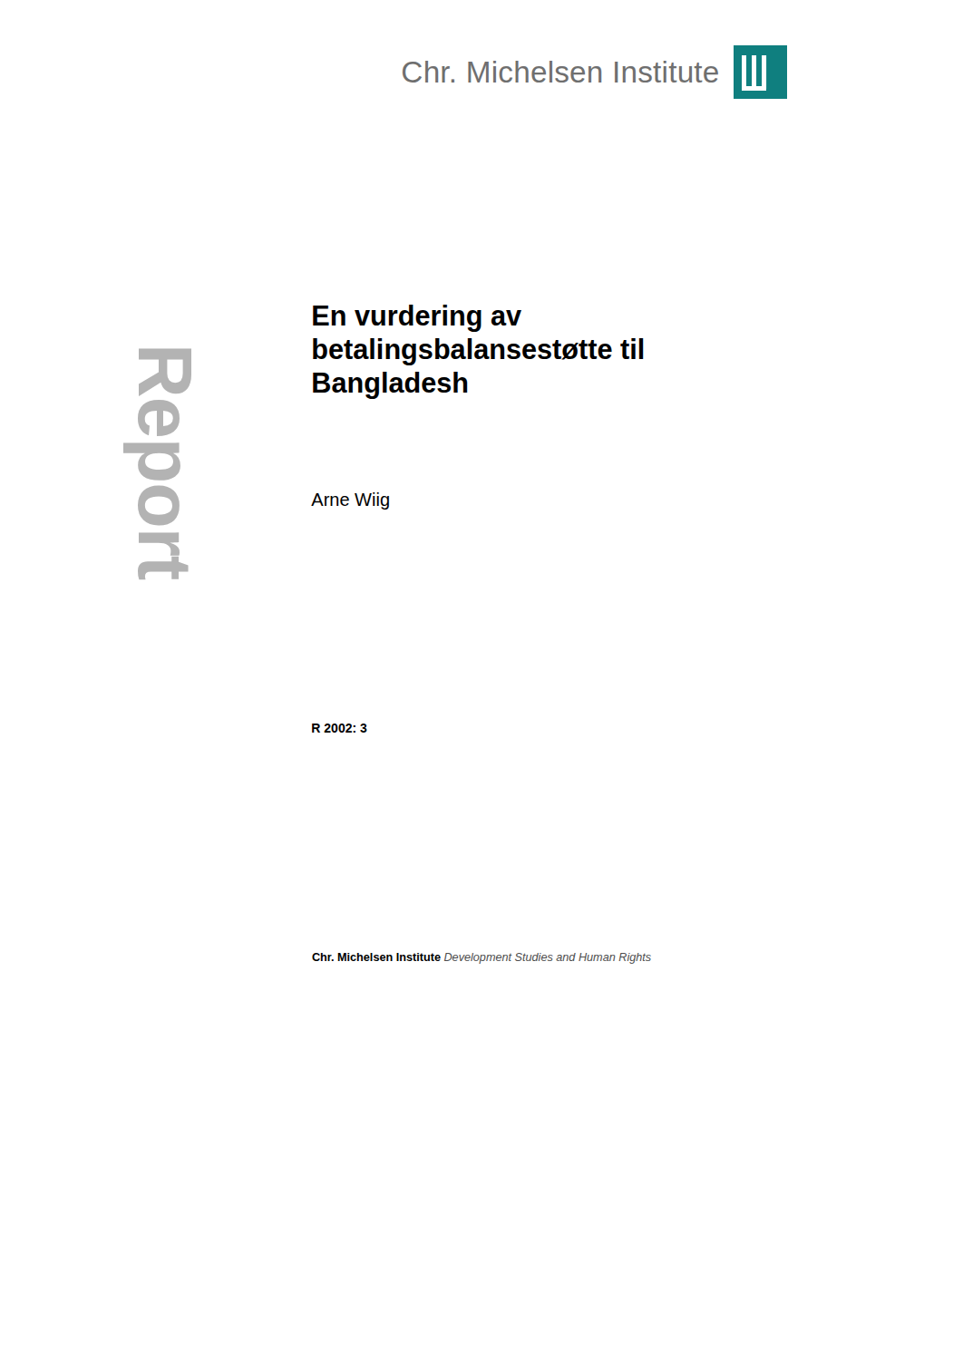Chr. Michelsen Institute
Report
En vurdering av betalingsbalansestøtte til Bangladesh
Arne Wiig
R 2002: 3
Chr. Michelsen Institute Development Studies and Human Rights